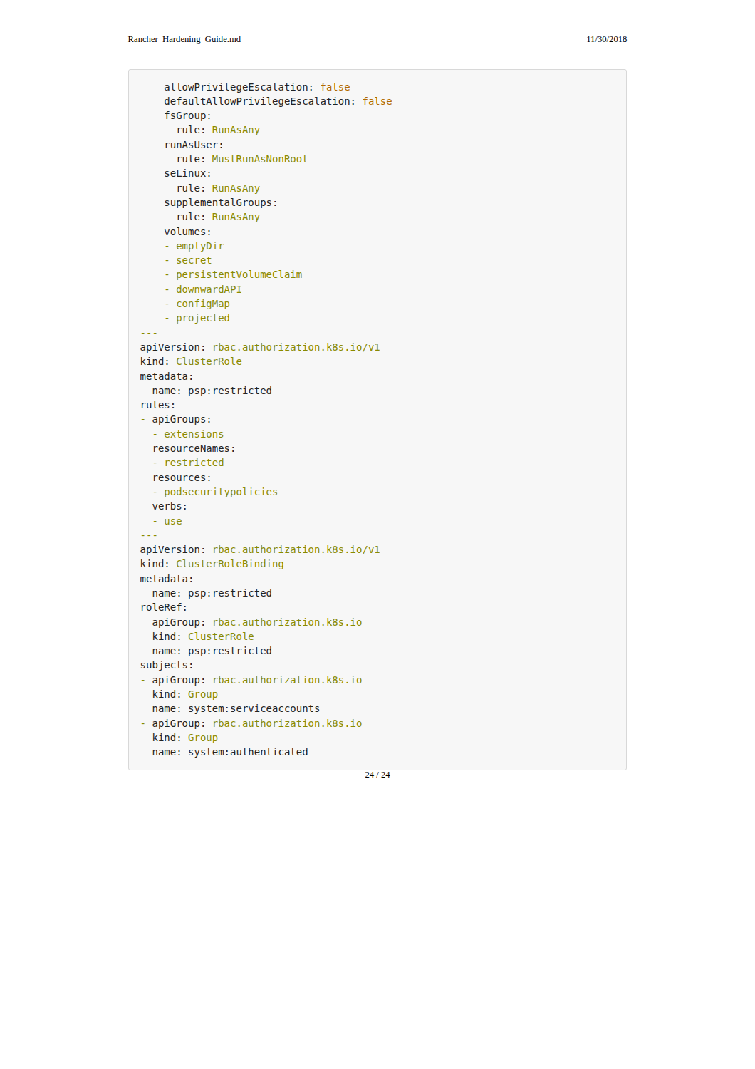Rancher_Hardening_Guide.md 11/30/2018
allowPrivilegeEscalation: false defaultAllowPrivilegeEscalation: false fsGroup: rule: RunAsAny runAsUser: rule: MustRunAsNonRoot seLinux: rule: RunAsAny supplementalGroups: rule: RunAsAny volumes: - emptyDir - secret - persistentVolumeClaim - downwardAPI - configMap - projected --- apiVersion: rbac.authorization.k8s.io/v1 kind: ClusterRole metadata: name: psp:restricted rules: - apiGroups: - extensions resourceNames: - restricted resources: - podsecuritypolicies verbs: - use --- apiVersion: rbac.authorization.k8s.io/v1 kind: ClusterRoleBinding metadata: name: psp:restricted roleRef: apiGroup: rbac.authorization.k8s.io kind: ClusterRole name: psp:restricted subjects: - apiGroup: rbac.authorization.k8s.io kind: Group name: system:serviceaccounts - apiGroup: rbac.authorization.k8s.io kind: Group name: system:authenticated
24 / 24